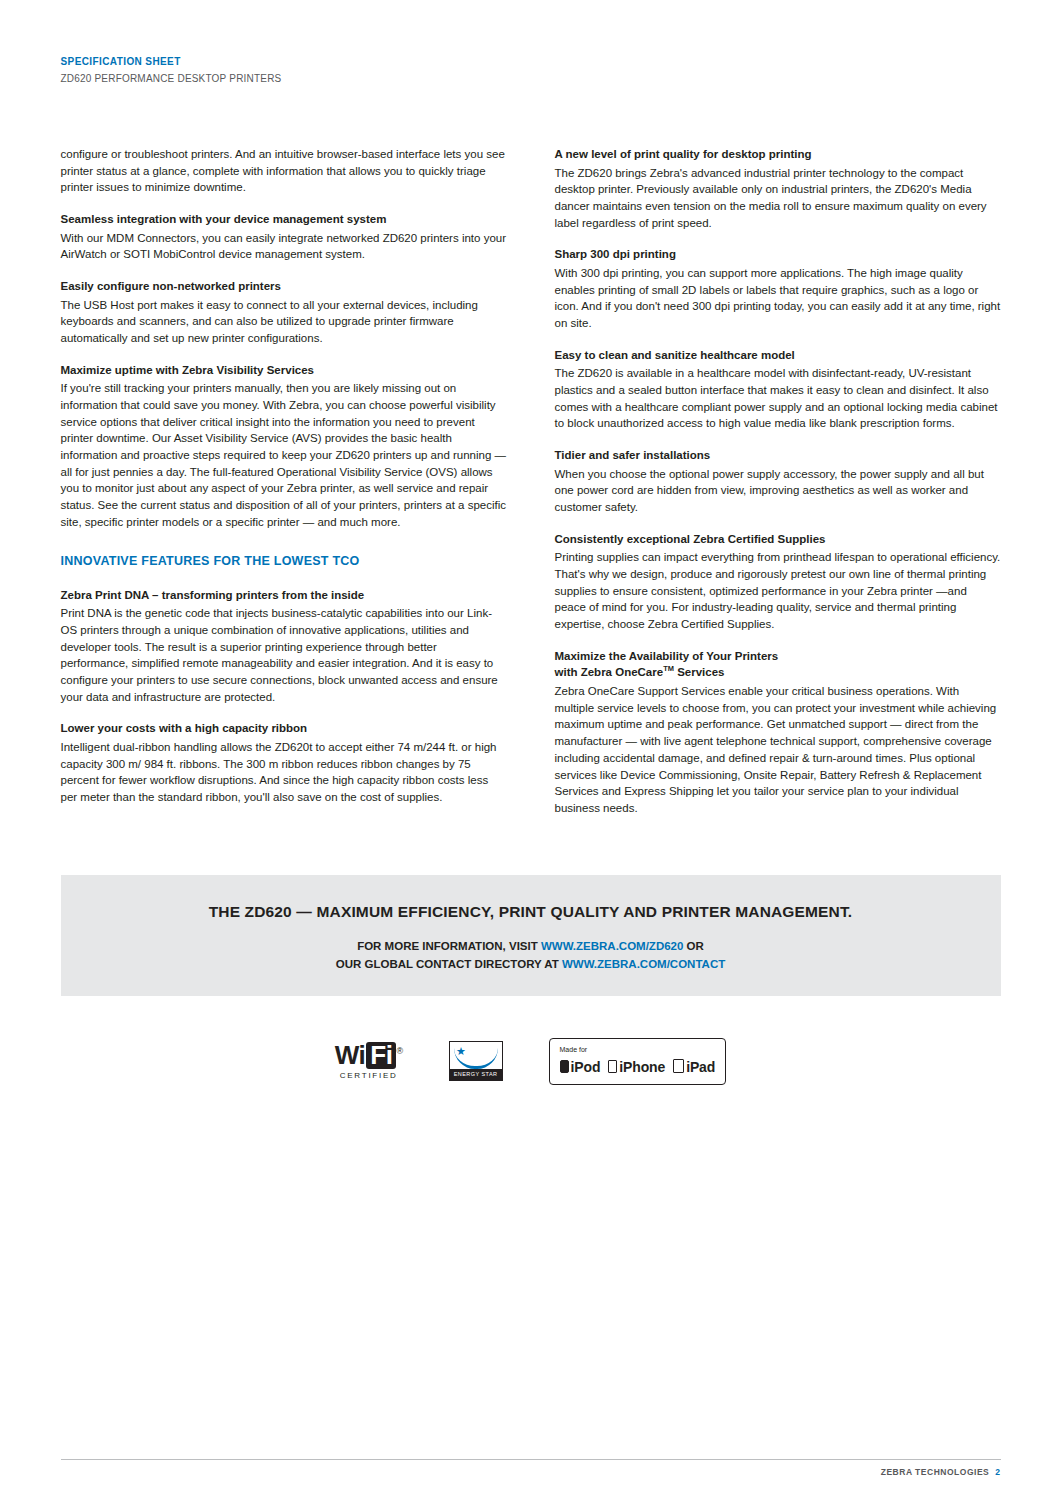SPECIFICATION SHEET
ZD620 PERFORMANCE DESKTOP PRINTERS
configure or troubleshoot printers. And an intuitive browser-based interface lets you see printer status at a glance, complete with information that allows you to quickly triage printer issues to minimize downtime.
Seamless integration with your device management system
With our MDM Connectors, you can easily integrate networked ZD620 printers into your AirWatch or SOTI MobiControl device management system.
Easily configure non-networked printers
The USB Host port makes it easy to connect to all your external devices, including keyboards and scanners, and can also be utilized to upgrade printer firmware automatically and set up new printer configurations.
Maximize uptime with Zebra Visibility Services
If you're still tracking your printers manually, then you are likely missing out on information that could save you money. With Zebra, you can choose powerful visibility service options that deliver critical insight into the information you need to prevent printer downtime. Our Asset Visibility Service (AVS) provides the basic health information and proactive steps required to keep your ZD620 printers up and running — all for just pennies a day. The full-featured Operational Visibility Service (OVS) allows you to monitor just about any aspect of your Zebra printer, as well service and repair status. See the current status and disposition of all of your printers, printers at a specific site, specific printer models or a specific printer — and much more.
INNOVATIVE FEATURES FOR THE LOWEST TCO
Zebra Print DNA – transforming printers from the inside
Print DNA is the genetic code that injects business-catalytic capabilities into our Link-OS printers through a unique combination of innovative applications, utilities and developer tools. The result is a superior printing experience through better performance, simplified remote manageability and easier integration. And it is easy to configure your printers to use secure connections, block unwanted access and ensure your data and infrastructure are protected.
Lower your costs with a high capacity ribbon
Intelligent dual-ribbon handling allows the ZD620t to accept either 74 m/244 ft. or high capacity 300 m/ 984 ft. ribbons. The 300 m ribbon reduces ribbon changes by 75 percent for fewer workflow disruptions. And since the high capacity ribbon costs less per meter than the standard ribbon, you'll also save on the cost of supplies.
A new level of print quality for desktop printing
The ZD620 brings Zebra's advanced industrial printer technology to the compact desktop printer. Previously available only on industrial printers, the ZD620's Media dancer maintains even tension on the media roll to ensure maximum quality on every label regardless of print speed.
Sharp 300 dpi printing
With 300 dpi printing, you can support more applications. The high image quality enables printing of small 2D labels or labels that require graphics, such as a logo or icon. And if you don't need 300 dpi printing today, you can easily add it at any time, right on site.
Easy to clean and sanitize healthcare model
The ZD620 is available in a healthcare model with disinfectant-ready, UV-resistant plastics and a sealed button interface that makes it easy to clean and disinfect. It also comes with a healthcare compliant power supply and an optional locking media cabinet to block unauthorized access to high value media like blank prescription forms.
Tidier and safer installations
When you choose the optional power supply accessory, the power supply and all but one power cord are hidden from view, improving aesthetics as well as worker and customer safety.
Consistently exceptional Zebra Certified Supplies
Printing supplies can impact everything from printhead lifespan to operational efficiency. That's why we design, produce and rigorously pretest our own line of thermal printing supplies to ensure consistent, optimized performance in your Zebra printer —and peace of mind for you. For industry-leading quality, service and thermal printing expertise, choose Zebra Certified Supplies.
Maximize the Availability of Your Printers
with Zebra OneCareTM Services
Zebra OneCare Support Services enable your critical business operations. With multiple service levels to choose from, you can protect your investment while achieving maximum uptime and peak performance. Get unmatched support — direct from the manufacturer — with live agent telephone technical support, comprehensive coverage including accidental damage, and defined repair & turn-around times. Plus optional services like Device Commissioning, Onsite Repair, Battery Refresh & Replacement Services and Express Shipping let you tailor your service plan to your individual business needs.
THE ZD620 — MAXIMUM EFFICIENCY, PRINT QUALITY AND PRINTER MANAGEMENT.
FOR MORE INFORMATION, VISIT WWW.ZEBRA.COM/ZD620 OR
OUR GLOBAL CONTACT DIRECTORY AT WWW.ZEBRA.COM/CONTACT
WiFi®
CERTIFIED
★
ENERGY STAR
Made for
iPod iPhone iPad
ZEBRA TECHNOLOGIES 2